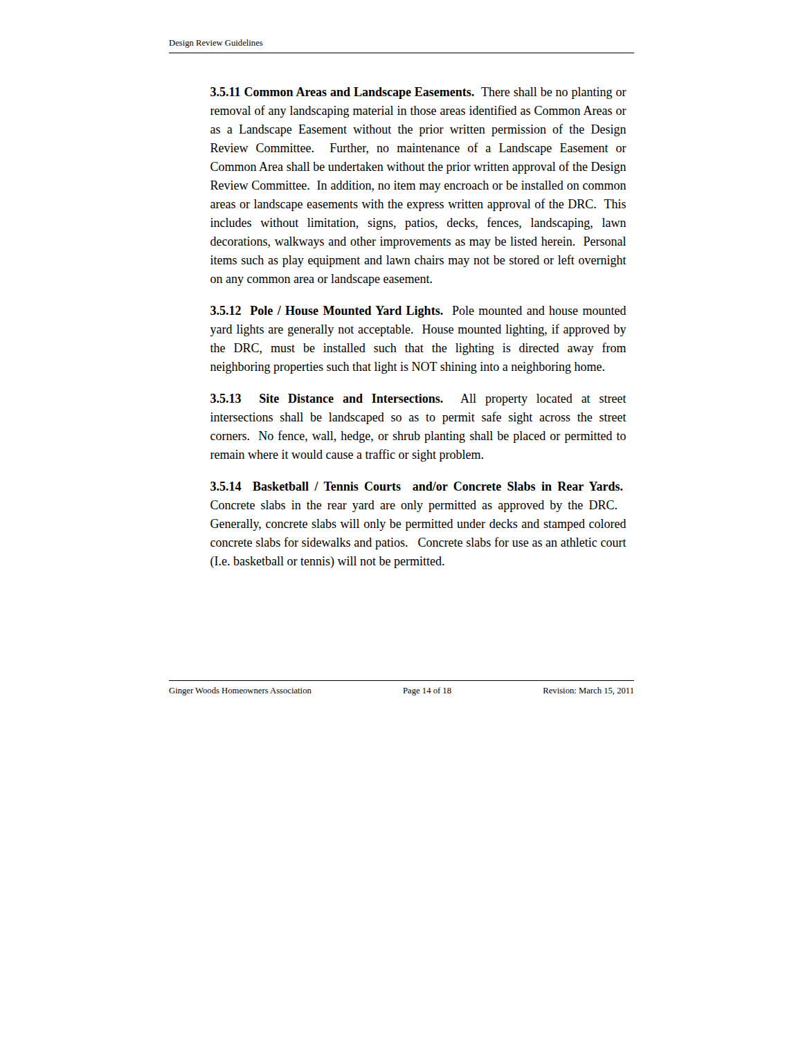Design Review Guidelines
3.5.11 Common Areas and Landscape Easements. There shall be no planting or removal of any landscaping material in those areas identified as Common Areas or as a Landscape Easement without the prior written permission of the Design Review Committee. Further, no maintenance of a Landscape Easement or Common Area shall be undertaken without the prior written approval of the Design Review Committee. In addition, no item may encroach or be installed on common areas or landscape easements with the express written approval of the DRC. This includes without limitation, signs, patios, decks, fences, landscaping, lawn decorations, walkways and other improvements as may be listed herein. Personal items such as play equipment and lawn chairs may not be stored or left overnight on any common area or landscape easement.
3.5.12 Pole / House Mounted Yard Lights. Pole mounted and house mounted yard lights are generally not acceptable. House mounted lighting, if approved by the DRC, must be installed such that the lighting is directed away from neighboring properties such that light is NOT shining into a neighboring home.
3.5.13 Site Distance and Intersections. All property located at street intersections shall be landscaped so as to permit safe sight across the street corners. No fence, wall, hedge, or shrub planting shall be placed or permitted to remain where it would cause a traffic or sight problem.
3.5.14 Basketball / Tennis Courts and/or Concrete Slabs in Rear Yards. Concrete slabs in the rear yard are only permitted as approved by the DRC. Generally, concrete slabs will only be permitted under decks and stamped colored concrete slabs for sidewalks and patios. Concrete slabs for use as an athletic court (I.e. basketball or tennis) will not be permitted.
Ginger Woods Homeowners Association
Page 14 of 18
Revision: March 15, 2011